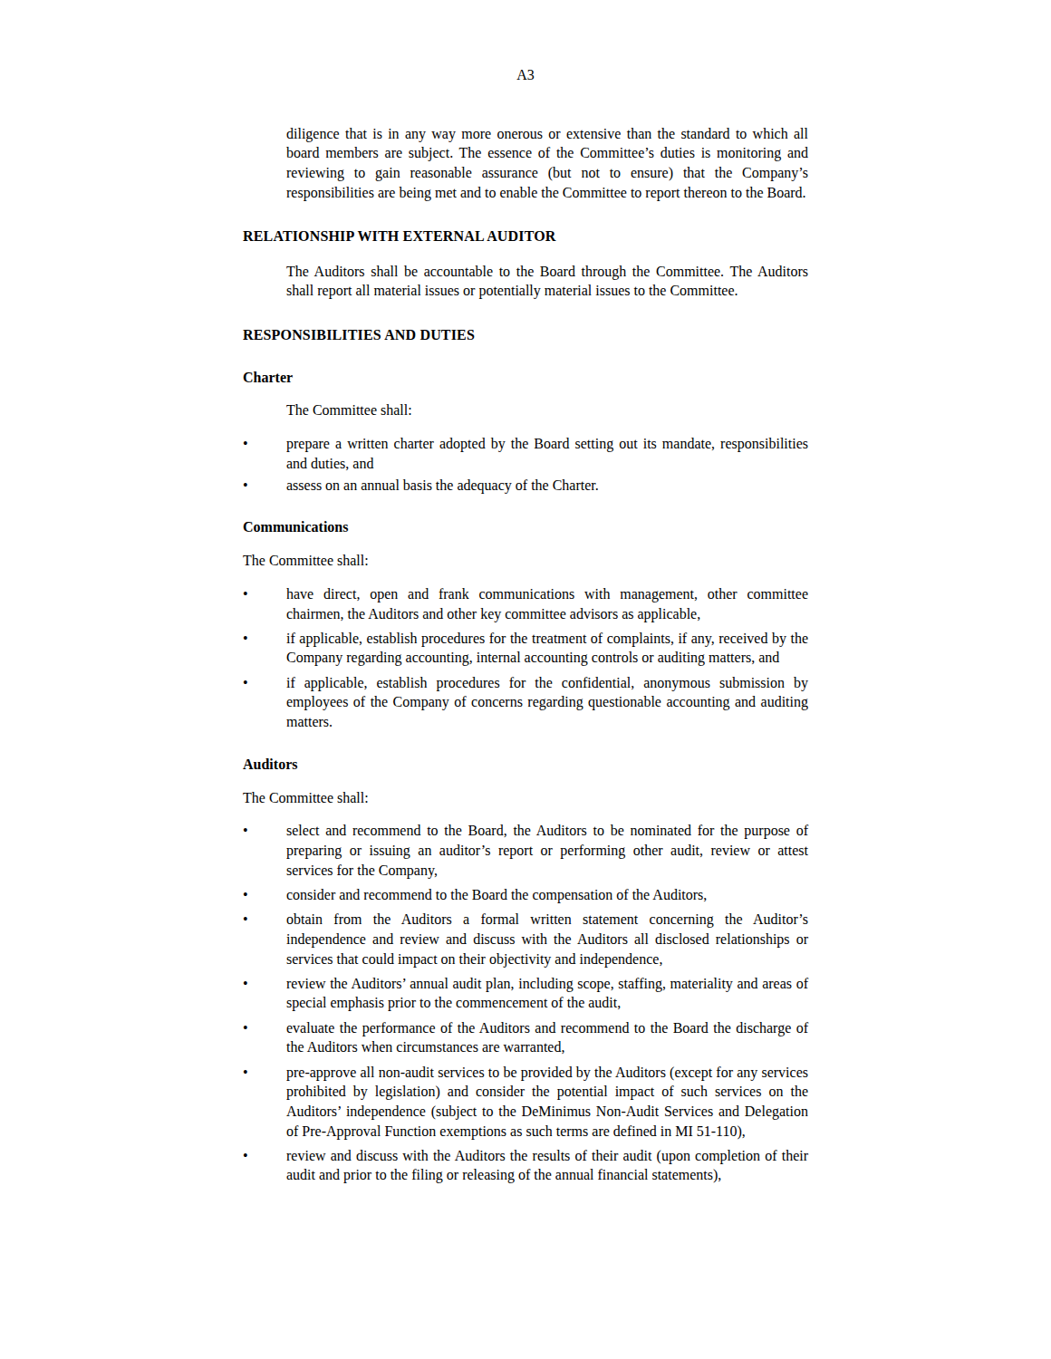A3
diligence that is in any way more onerous or extensive than the standard to which all board members are subject. The essence of the Committee’s duties is monitoring and reviewing to gain reasonable assurance (but not to ensure) that the Company’s responsibilities are being met and to enable the Committee to report thereon to the Board.
Relationship with External Auditor
The Auditors shall be accountable to the Board through the Committee. The Auditors shall report all material issues or potentially material issues to the Committee.
Responsibilities and Duties
Charter
The Committee shall:
prepare a written charter adopted by the Board setting out its mandate, responsibilities and duties, and
assess on an annual basis the adequacy of the Charter.
Communications
The Committee shall:
have direct, open and frank communications with management, other committee chairmen, the Auditors and other key committee advisors as applicable,
if applicable, establish procedures for the treatment of complaints, if any, received by the Company regarding accounting, internal accounting controls or auditing matters, and
if applicable, establish procedures for the confidential, anonymous submission by employees of the Company of concerns regarding questionable accounting and auditing matters.
Auditors
The Committee shall:
select and recommend to the Board, the Auditors to be nominated for the purpose of preparing or issuing an auditor’s report or performing other audit, review or attest services for the Company,
consider and recommend to the Board the compensation of the Auditors,
obtain from the Auditors a formal written statement concerning the Auditor’s independence and review and discuss with the Auditors all disclosed relationships or services that could impact on their objectivity and independence,
review the Auditors’ annual audit plan, including scope, staffing, materiality and areas of special emphasis prior to the commencement of the audit,
evaluate the performance of the Auditors and recommend to the Board the discharge of the Auditors when circumstances are warranted,
pre-approve all non-audit services to be provided by the Auditors (except for any services prohibited by legislation) and consider the potential impact of such services on the Auditors’ independence (subject to the DeMinimus Non-Audit Services and Delegation of Pre-Approval Function exemptions as such terms are defined in MI 51-110),
review and discuss with the Auditors the results of their audit (upon completion of their audit and prior to the filing or releasing of the annual financial statements),